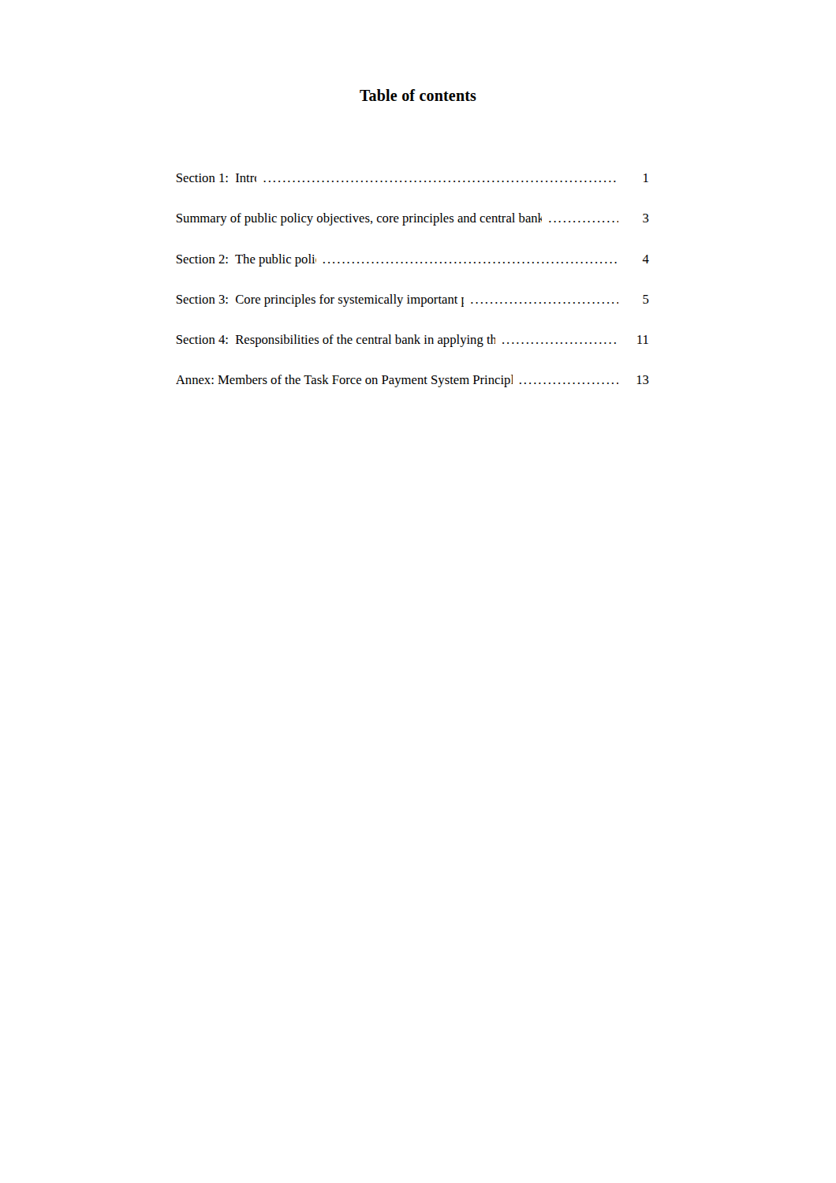Table of contents
Section 1: Introduction ................................................................................................................. 1
Summary of public policy objectives, core principles and central bank responsibilities .................. 3
Section 2: The public policy objectives ........................................................................................... 4
Section 3: Core principles for systemically important payment systems ........................................ 5
Section 4: Responsibilities of the central bank in applying the core principles ............................... 11
Annex: Members of the Task Force on Payment System Principles and Practices .......................... 13